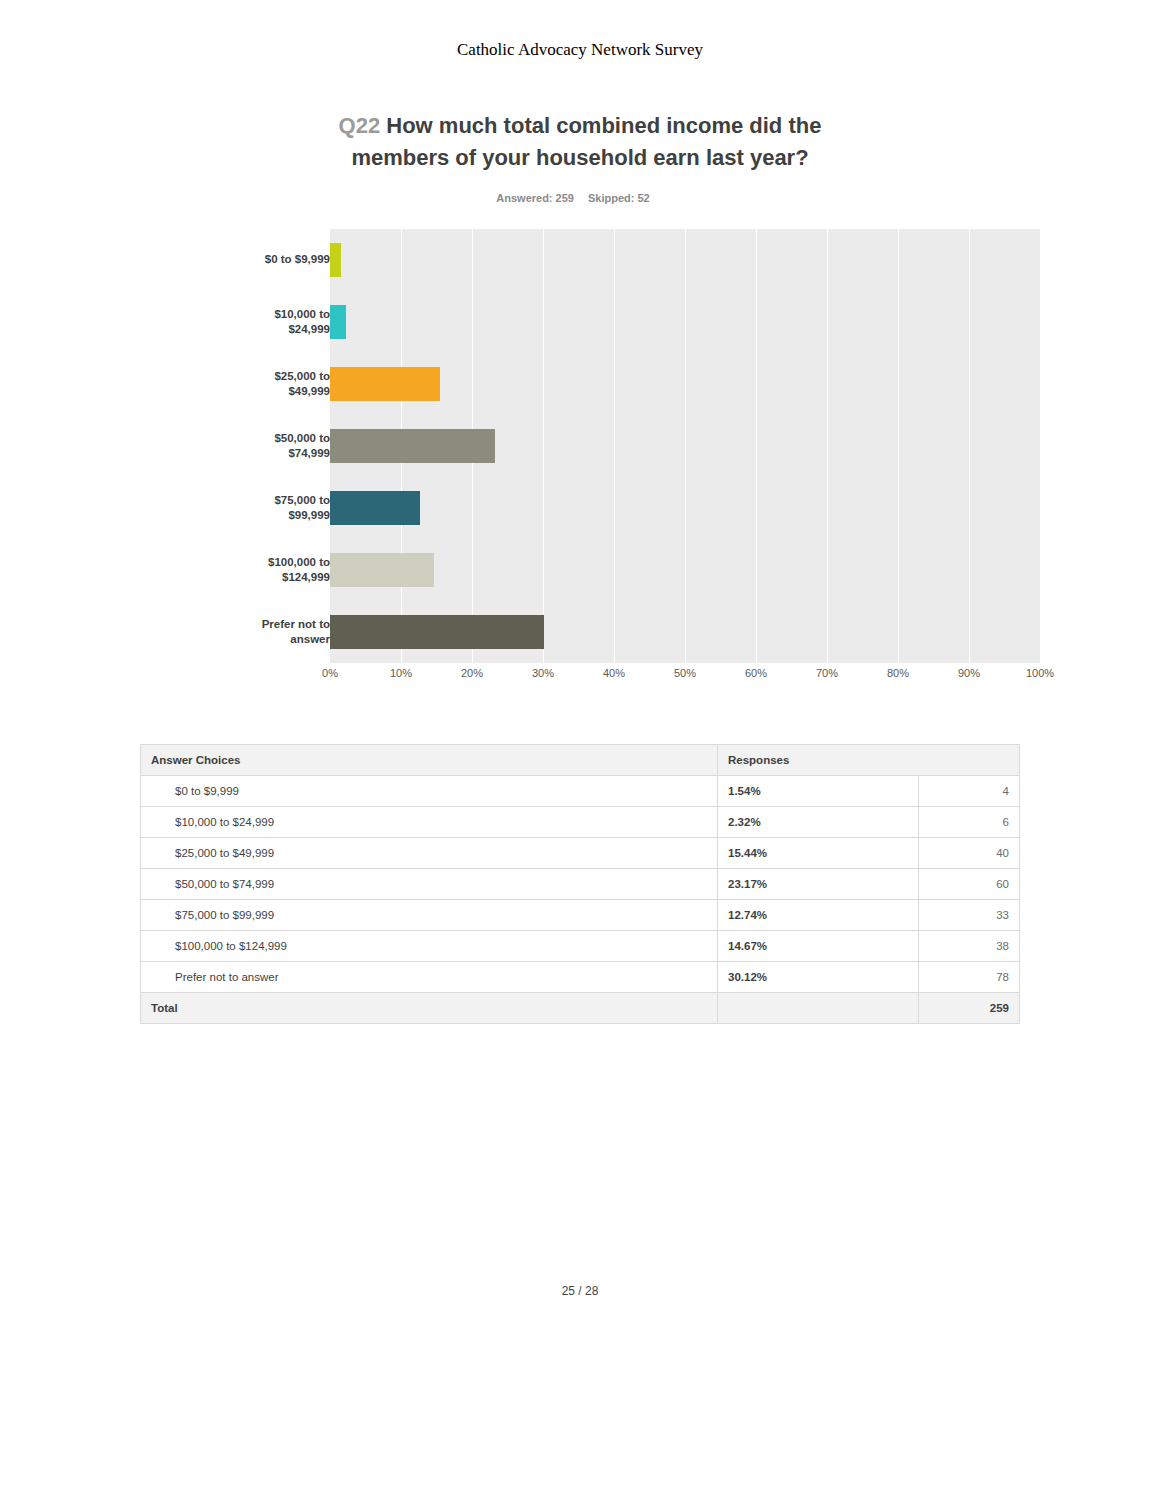Catholic Advocacy Network Survey
Q22 How much total combined income did the members of your household earn last year?
Answered: 259 Skipped: 52
| $0 to $9,999 | |
| $10,000 to $24,999 | |
| $25,000 to $49,999 | |
| $50,000 to $74,999 | |
| $75,000 to $99,999 | |
| $100,000 to $124,999 | |
| Prefer not to answer | |
0% 10% 20% 30% 40% 50% 60% 70% 80% 90% 100%
| Answer Choices | Responses |
| --- | --- |
| $0 to $9,999 | 1.54% | 4 |
| $10,000 to $24,999 | 2.32% | 6 |
| $25,000 to $49,999 | 15.44% | 40 |
| $50,000 to $74,999 | 23.17% | 60 |
| $75,000 to $99,999 | 12.74% | 33 |
| $100,000 to $124,999 | 14.67% | 38 |
| Prefer not to answer | 30.12% | 78 |
| Total | | 259 |
25 / 28